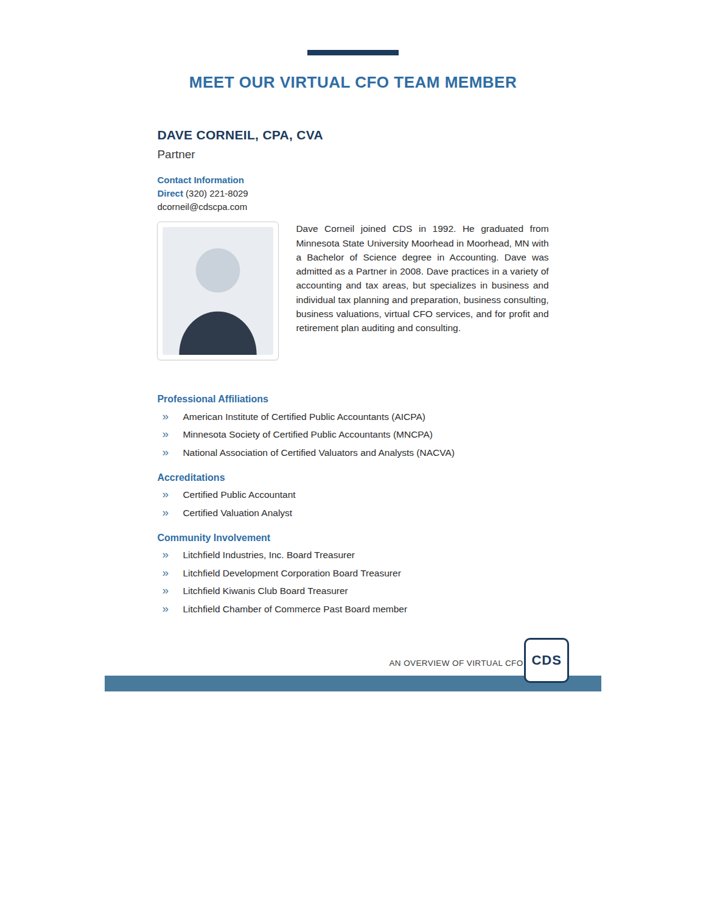Meet Our Virtual CFO Team Member
DAVE CORNEIL, CPA, CVA
Partner
Contact Information
Direct (320) 221-8029
dcorneil@cdscpa.com
Dave Corneil joined CDS in 1992. He graduated from Minnesota State University Moorhead in Moorhead, MN with a Bachelor of Science degree in Accounting. Dave was admitted as a Partner in 2008. Dave practices in a variety of accounting and tax areas, but specializes in business and individual tax planning and preparation, business consulting, business valuations, virtual CFO services, and for profit and retirement plan auditing and consulting.
Professional Affiliations
American Institute of Certified Public Accountants (AICPA)
Minnesota Society of Certified Public Accountants (MNCPA)
National Association of Certified Valuators and Analysts (NACVA)
Accreditations
Certified Public Accountant
Certified Valuation Analyst
Community Involvement
Litchfield Industries, Inc. Board Treasurer
Litchfield Development Corporation Board Treasurer
Litchfield Kiwanis Club Board Treasurer
Litchfield Chamber of Commerce Past Board member
AN OVERVIEW OF VIRTUAL CFO | 11
CDS